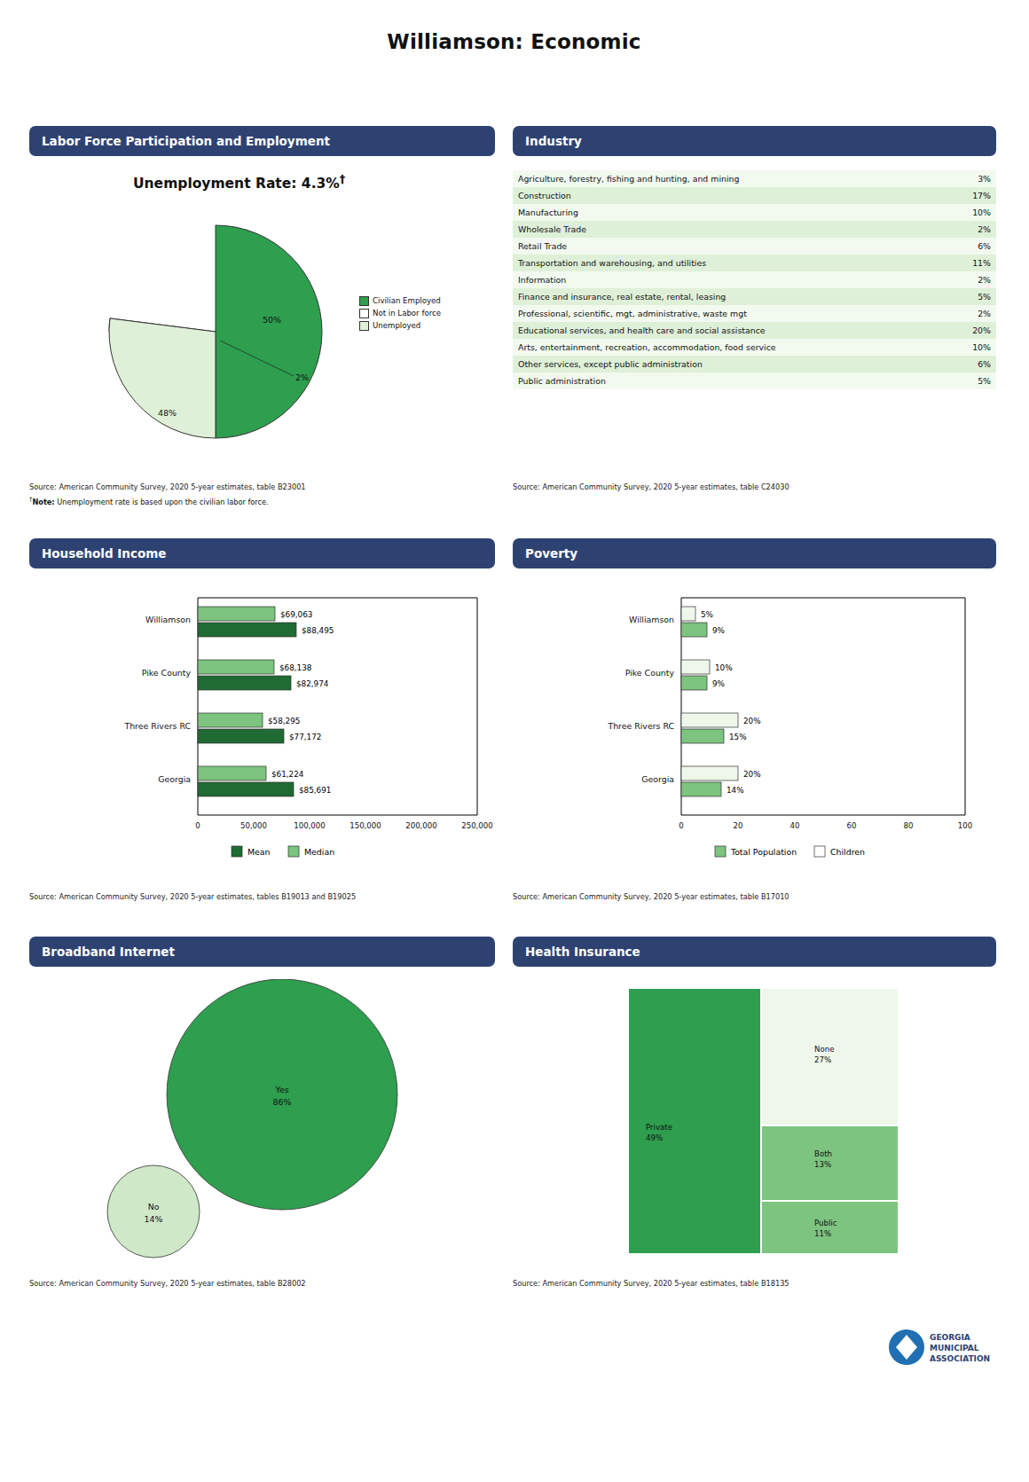Williamson: Economic
Labor Force Participation and Employment
Unemployment Rate: 4.3%†
50% 48% 2%
Civilian Employed
Not in Labor force
Unemployed
Source: American Community Survey, 2020 5-year estimates, table B23001
†Note: Unemployment rate is based upon the civilian labor force.
Industry
| Agriculture, forestry, fishing and hunting, and mining | 3% |
| Construction | 17% |
| Manufacturing | 10% |
| Wholesale Trade | 2% |
| Retail Trade | 6% |
| Transportation and warehousing, and utilities | 11% |
| Information | 2% |
| Finance and insurance, real estate, rental, leasing | 5% |
| Professional, scientific, mgt, administrative, waste mgt | 2% |
| Educational services, and health care and social assistance | 20% |
| Arts, entertainment, recreation, accommodation, food service | 10% |
| Other services, except public administration | 6% |
| Public administration | 5% |
Source: American Community Survey, 2020 5-year estimates, table C24030
Household Income
0 50,000 100,000 150,000 200,000 250,000 Williamson Pike County Three Rivers RC Georgia $69,063 $88,495 $68,138 $82,974 $58,295 $77,172 $61,224 $85,691 Mean Median
Source: American Community Survey, 2020 5-year estimates, tables B19013 and B19025
Poverty
0 20 40 60 80 100 Williamson Pike County Three Rivers RC Georgia 5% 9% 10% 9% 20% 15% 20% 14% Total Population Children
Source: American Community Survey, 2020 5-year estimates, table B17010
Broadband Internet
Yes 86% No 14%
Source: American Community Survey, 2020 5-year estimates, table B28002
Health Insurance
Private 49% None 27% Both 13% Public 11%
Source: American Community Survey, 2020 5-year estimates, table B18135
GEORGIA MUNICIPAL ASSOCIATION